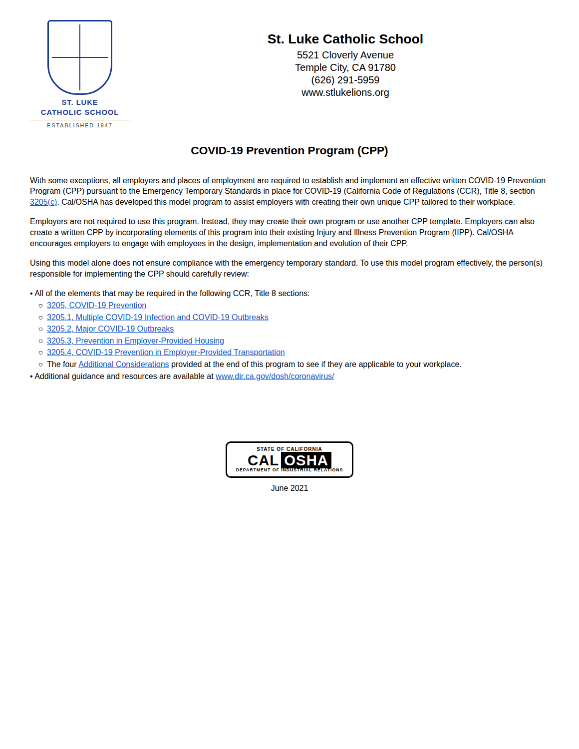ST. LUKE
CATHOLIC SCHOOL
ESTABLISHED 1947
St. Luke Catholic School
5521 Cloverly Avenue
Temple City, CA 91780
(626) 291-5959
www.stlukelions.org
COVID-19 Prevention Program (CPP)
With some exceptions, all employers and places of employment are required to establish and implement an effective written COVID-19 Prevention Program (CPP) pursuant to the Emergency Temporary Standards in place for COVID-19 (California Code of Regulations (CCR), Title 8, section 3205(c). Cal/OSHA has developed this model program to assist employers with creating their own unique CPP tailored to their workplace.
Employers are not required to use this program. Instead, they may create their own program or use another CPP template. Employers can also create a written CPP by incorporating elements of this program into their existing Injury and Illness Prevention Program (IIPP). Cal/OSHA encourages employers to engage with employees in the design, implementation and evolution of their CPP.
Using this model alone does not ensure compliance with the emergency temporary standard. To use this model program effectively, the person(s) responsible for implementing the CPP should carefully review:
• All of the elements that may be required in the following CCR, Title 8 sections:
3205, COVID-19 Prevention
3205.1, Multiple COVID-19 Infection and COVID-19 Outbreaks
3205.2, Major COVID-19 Outbreaks
3205.3, Prevention in Employer-Provided Housing
3205.4, COVID-19 Prevention in Employer-Provided Transportation
The four Additional Considerations provided at the end of this program to see if they are applicable to your workplace.
• Additional guidance and resources are available at www.dir.ca.gov/dosh/coronavirus/
STATE OF CALIFORNIA
CALOSHA
DEPARTMENT OF INDUSTRIAL RELATIONS
June 2021